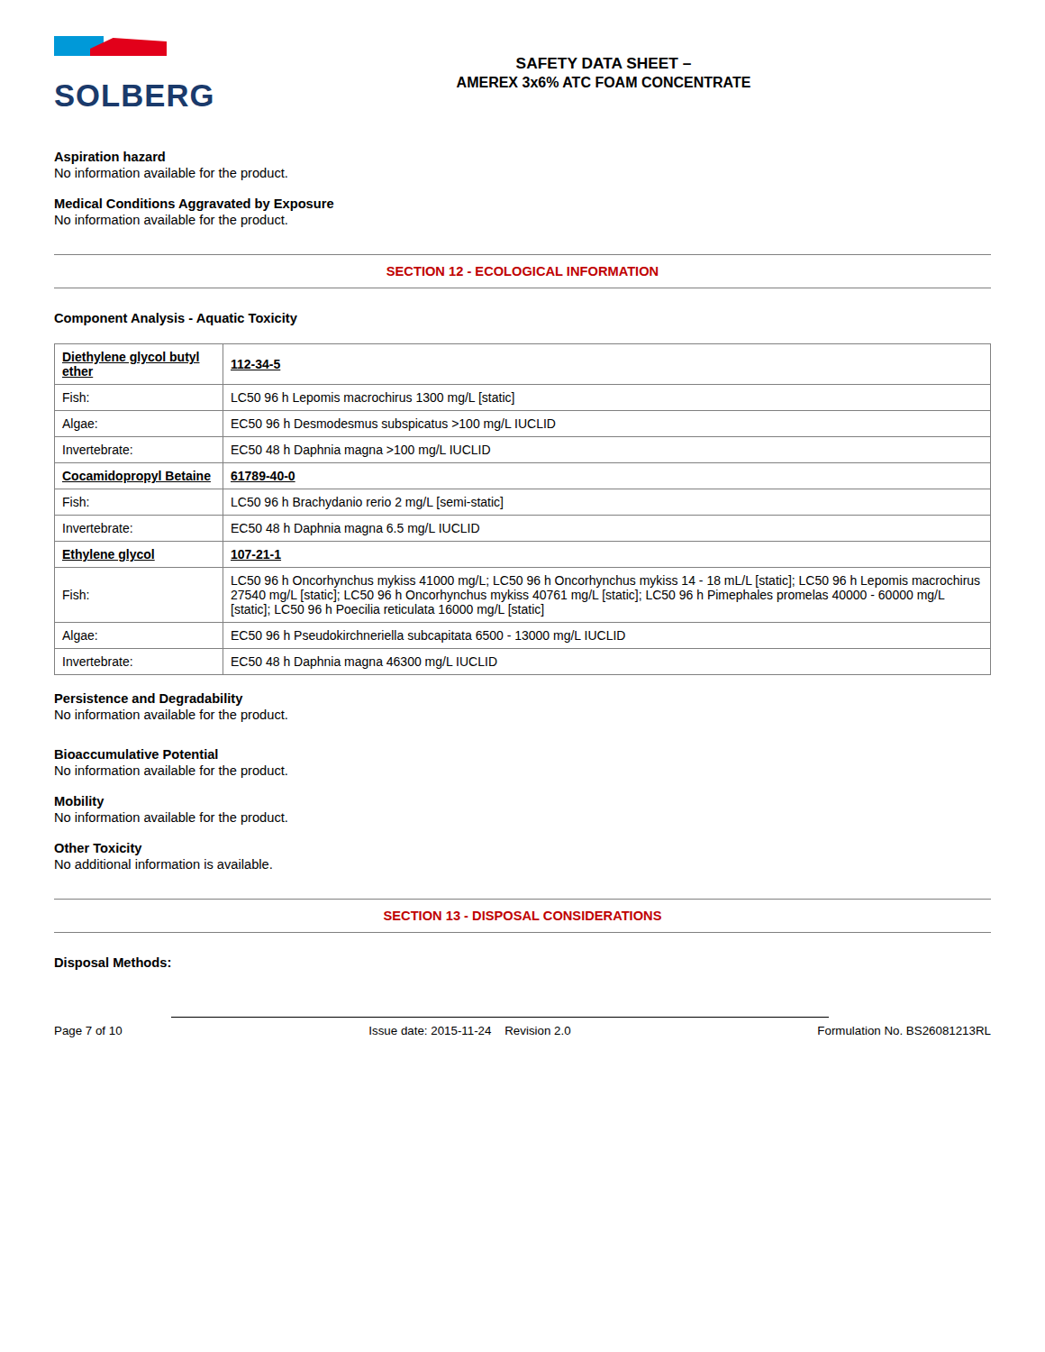SOLBERG
SAFETY DATA SHEET –
AMEREX 3x6% ATC FOAM CONCENTRATE
Aspiration hazard
No information available for the product.
Medical Conditions Aggravated by Exposure
No information available for the product.
SECTION 12 - ECOLOGICAL INFORMATION
Component Analysis - Aquatic Toxicity
| Diethylene glycol butyl ether | 112-34-5 |
| Fish: | LC50 96 h Lepomis macrochirus 1300 mg/L [static] |
| Algae: | EC50 96 h Desmodesmus subspicatus >100 mg/L IUCLID |
| Invertebrate: | EC50 48 h Daphnia magna >100 mg/L IUCLID |
| Cocamidopropyl Betaine | 61789-40-0 |
| Fish: | LC50 96 h Brachydanio rerio 2 mg/L [semi-static] |
| Invertebrate: | EC50 48 h Daphnia magna 6.5 mg/L IUCLID |
| Ethylene glycol | 107-21-1 |
| Fish: | LC50 96 h Oncorhynchus mykiss 41000 mg/L; LC50 96 h Oncorhynchus mykiss 14 - 18 mL/L [static]; LC50 96 h Lepomis macrochirus 27540 mg/L [static]; LC50 96 h Oncorhynchus mykiss 40761 mg/L [static]; LC50 96 h Pimephales promelas 40000 - 60000 mg/L [static]; LC50 96 h Poecilia reticulata 16000 mg/L [static] |
| Algae: | EC50 96 h Pseudokirchneriella subcapitata 6500 - 13000 mg/L IUCLID |
| Invertebrate: | EC50 48 h Daphnia magna 46300 mg/L IUCLID |
Persistence and Degradability
No information available for the product.
Bioaccumulative Potential
No information available for the product.
Mobility
No information available for the product.
Other Toxicity
No additional information is available.
SECTION 13 - DISPOSAL CONSIDERATIONS
Disposal Methods:
Page 7 of 10
Issue date: 2015-11-24 Revision 2.0
Formulation No. BS26081213RL